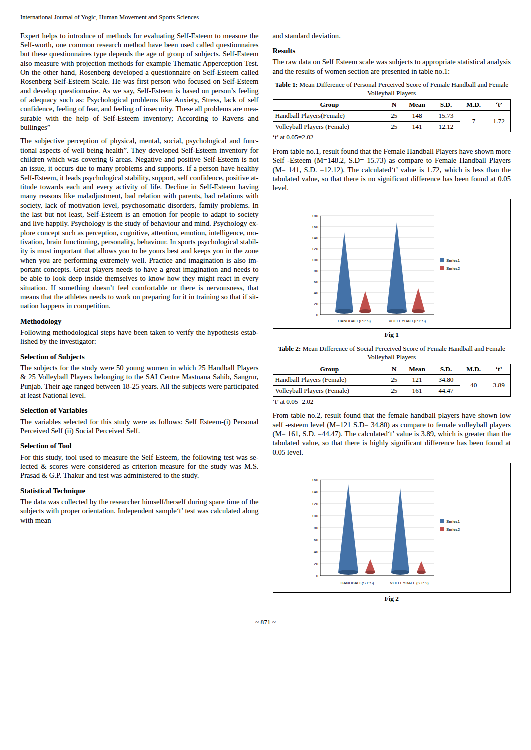International Journal of Yogic, Human Movement and Sports Sciences
Expert helps to introduce of methods for evaluating Self-Esteem to measure the Self-worth, one common research method have been used called questionnaires but these questionnaires type depends the age of group of subjects. Self-Esteem also measure with projection methods for example Thematic Apperception Test. On the other hand, Rosenberg developed a questionnaire on Self-Esteem called Rosenberg Self-Esteem Scale. He was first person who focused on Self-Esteem and develop questionnaire. As we say, Self-Esteem is based on person’s feeling of adequacy such as: Psychological problems like Anxiety, Stress, lack of self confidence, feeling of fear, and feeling of insecurity. These all problems are measurable with the help of Self-Esteem inventory; According to Ravens and bullinges”
The subjective perception of physical, mental, social, psychological and functional aspects of well being health”. They developed Self-Esteem inventory for children which was covering 6 areas. Negative and positive Self-Esteem is not an issue, it occurs due to many problems and supports. If a person have healthy Self-Esteem, it leads psychological stability, support, self confidence, positive attitude towards each and every activity of life. Decline in Self-Esteem having many reasons like maladjustment, bad relation with parents, bad relations with society, lack of motivation level, psychosomatic disorders, family problems. In the last but not least, Self-Esteem is an emotion for people to adapt to society and live happily. Psychology is the study of behaviour and mind. Psychology explore concept such as perception, cognitive, attention, emotion, intelligence, motivation, brain functioning, personality, behaviour. In sports psychological stability is most important that allows you to be yours best and keeps you in the zone when you are performing extremely well. Practice and imagination is also important concepts. Great players needs to have a great imagination and needs to be able to look deep inside themselves to know how they might react in every situation. If something doesn’t feel comfortable or there is nervousness, that means that the athletes needs to work on preparing for it in training so that if situation happens in competition.
Methodology
Following methodological steps have been taken to verify the hypothesis established by the investigator:
Selection of Subjects
The subjects for the study were 50 young women in which 25 Handball Players & 25 Volleyball Players belonging to the SAI Centre Mastuana Sahib, Sangrur, Punjab. Their age ranged between 18-25 years. All the subjects were participated at least National level.
Selection of Variables
The variables selected for this study were as follows: Self Esteem-(i) Personal Perceived Self (ii) Social Perceived Self.
Selection of Tool
For this study, tool used to measure the Self Esteem, the following test was selected & scores were considered as criterion measure for the study was M.S. Prasad & G.P. Thakur and test was administered to the study.
Statistical Technique
The data was collected by the researcher himself/herself during spare time of the subjects with proper orientation. Independent sample‘t’ test was calculated along with mean
and standard deviation.
Results
The raw data on Self Esteem scale was subjects to appropriate statistical analysis and the results of women section are presented in table no.1:
Table 1: Mean Difference of Personal Perceived Score of Female Handball and Female Volleyball Players
| Group | N | Mean | S.D. | M.D. | ‘t’ |
| --- | --- | --- | --- | --- | --- |
| Handball Players(Female) | 25 | 148 | 15.73 | 7 | 1.72 |
| Volleyball Players (Female) | 25 | 141 | 12.12 |
‘t’ at 0.05=2.02
From table no.1, result found that the Female Handball Players have shown more Self -Esteem (M=148.2, S.D= 15.73) as compare to Female Handball Players (M= 141, S.D. =12.12). The calculated‘t’ value is 1.72, which is less than the tabulated value, so that there is no significant difference has been found at 0.05 level.
180 160 140 120 100 80 60 40 20 0 HANDBALL(P.P.S) VOLLEYBALL(P.P.S) Series1 Series2
Fig 1
Table 2: Mean Difference of Social Perceived Score of Female Handball and Female Volleyball Players
| Group | N | Mean | S.D. | M.D. | ‘t’ |
| --- | --- | --- | --- | --- | --- |
| Handball Players (Female) | 25 | 121 | 34.80 | 40 | 3.89 |
| Volleyball Players (Female) | 25 | 161 | 44.47 |
‘t’ at 0.05=2.02
From table no.2, result found that the female handball players have shown low self -esteem level (M=121 S.D= 34.80) as compare to female volleyball players (M= 161, S.D. =44.47). The calculated‘t’ value is 3.89, which is greater than the tabulated value, so that there is highly significant difference has been found at 0.05 level.
160 140 120 100 80 60 40 20 0 HANDBALL(S.P.S) VOLLEYBALL (S.P.S) Series1 Series2
Fig 2
~ 871 ~